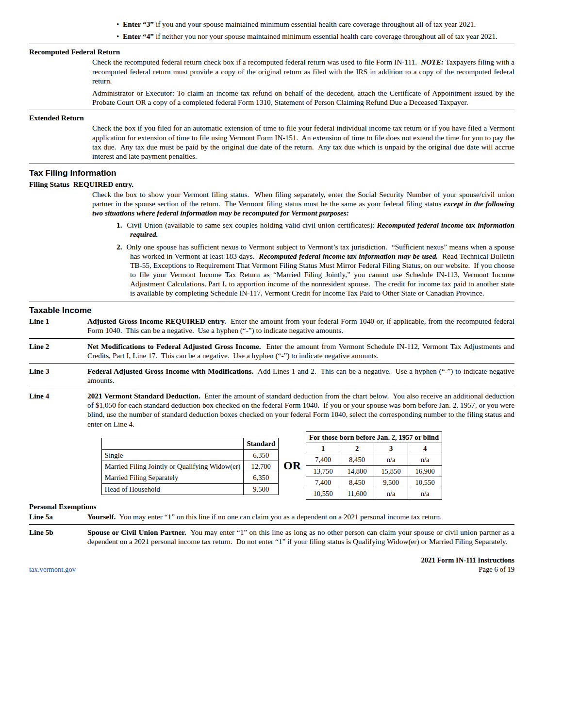• Enter “3” if you and your spouse maintained minimum essential health care coverage throughout all of tax year 2021.
• Enter “4” if neither you nor your spouse maintained minimum essential health care coverage throughout all of tax year 2021.
Recomputed Federal Return
Check the recomputed federal return check box if a recomputed federal return was used to file Form IN-111. NOTE: Taxpayers filing with a recomputed federal return must provide a copy of the original return as filed with the IRS in addition to a copy of the recomputed federal return.
Administrator or Executor: To claim an income tax refund on behalf of the decedent, attach the Certificate of Appointment issued by the Probate Court OR a copy of a completed federal Form 1310, Statement of Person Claiming Refund Due a Deceased Taxpayer.
Extended Return
Check the box if you filed for an automatic extension of time to file your federal individual income tax return or if you have filed a Vermont application for extension of time to file using Vermont Form IN-151. An extension of time to file does not extend the time for you to pay the tax due. Any tax due must be paid by the original due date of the return. Any tax due which is unpaid by the original due date will accrue interest and late payment penalties.
Tax Filing Information
Filing Status REQUIRED entry.
Check the box to show your Vermont filing status. When filing separately, enter the Social Security Number of your spouse/civil union partner in the spouse section of the return. The Vermont filing status must be the same as your federal filing status except in the following two situations where federal information may be recomputed for Vermont purposes:
1. Civil Union (available to same sex couples holding valid civil union certificates): Recomputed federal income tax information required.
2. Only one spouse has sufficient nexus to Vermont subject to Vermont’s tax jurisdiction. “Sufficient nexus” means when a spouse has worked in Vermont at least 183 days. Recomputed federal income tax information may be used. Read Technical Bulletin TB-55, Exceptions to Requirement That Vermont Filing Status Must Mirror Federal Filing Status, on our website. If you choose to file your Vermont Income Tax Return as “Married Filing Jointly,” you cannot use Schedule IN-113, Vermont Income Adjustment Calculations, Part I, to apportion income of the nonresident spouse. The credit for income tax paid to another state is available by completing Schedule IN-117, Vermont Credit for Income Tax Paid to Other State or Canadian Province.
Taxable Income
Line 1
Adjusted Gross Income REQUIRED entry. Enter the amount from your federal Form 1040 or, if applicable, from the recomputed federal Form 1040. This can be a negative. Use a hyphen (“-”) to indicate negative amounts.
Line 2
Net Modifications to Federal Adjusted Gross Income. Enter the amount from Vermont Schedule IN-112, Vermont Tax Adjustments and Credits, Part I, Line 17. This can be a negative. Use a hyphen (“-”) to indicate negative amounts.
Line 3
Federal Adjusted Gross Income with Modifications. Add Lines 1 and 2. This can be a negative. Use a hyphen (“-”) to indicate negative amounts.
Line 4
2021 Vermont Standard Deduction. Enter the amount of standard deduction from the chart below. You also receive an additional deduction of $1,050 for each standard deduction box checked on the federal Form 1040. If you or your spouse was born before Jan. 2, 1957, or you were blind, use the number of standard deduction boxes checked on your federal Form 1040, select the corresponding number to the filing status and enter on Line 4.
| | Standard |
| Single | 6,350 |
| Married Filing Jointly or Qualifying Widow(er) | 12,700 |
| Married Filing Separately | 6,350 |
| Head of Household | 9,500 |
OR
| For those born before Jan. 2, 1957 or blind |
| --- |
| 1 | 2 | 3 | 4 |
| 7,400 | 8,450 | n/a | n/a |
| 13,750 | 14,800 | 15,850 | 16,900 |
| 7,400 | 8,450 | 9,500 | 10,550 |
| 10,550 | 11,600 | n/a | n/a |
Personal Exemptions
Line 5a
Yourself. You may enter “1” on this line if no one can claim you as a dependent on a 2021 personal income tax return.
Line 5b
Spouse or Civil Union Partner. You may enter “1” on this line as long as no other person can claim your spouse or civil union partner as a dependent on a 2021 personal income tax return. Do not enter “1” if your filing status is Qualifying Widow(er) or Married Filing Separately.
tax.vermont.gov
2021 Form IN-111 Instructions
Page 6 of 19